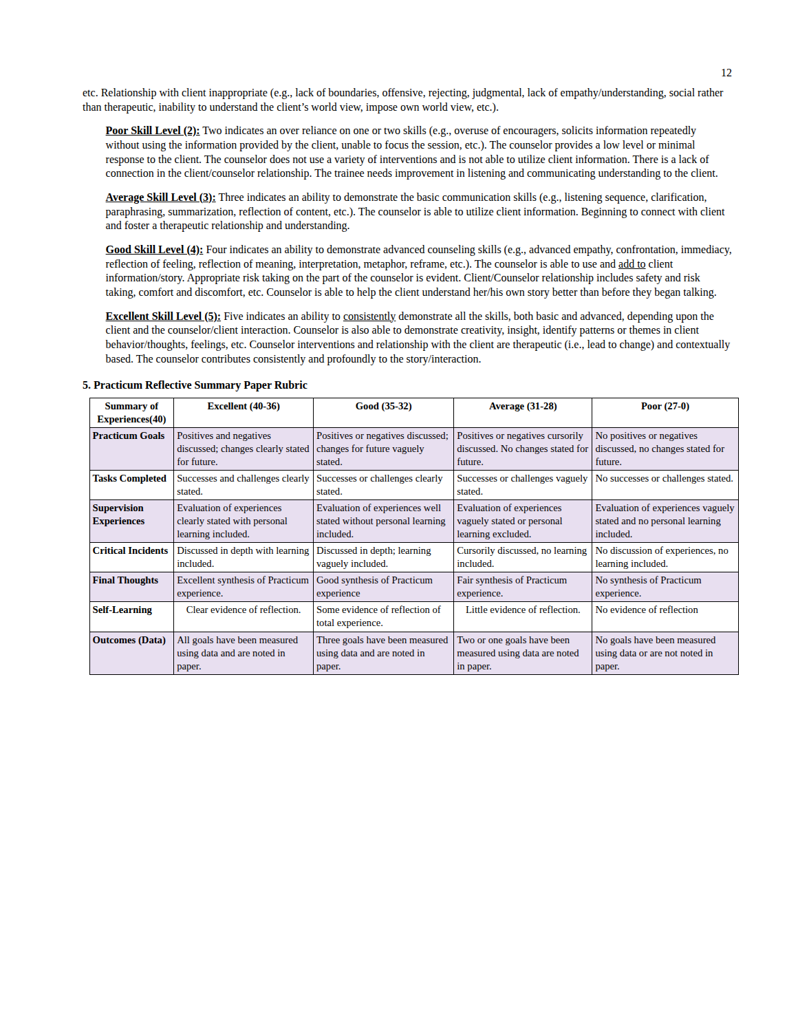12
etc. Relationship with client inappropriate (e.g., lack of boundaries, offensive, rejecting, judgmental, lack of empathy/understanding, social rather than therapeutic, inability to understand the client’s world view, impose own world view, etc.).
Poor Skill Level (2): Two indicates an over reliance on one or two skills (e.g., overuse of encouragers, solicits information repeatedly without using the information provided by the client, unable to focus the session, etc.). The counselor provides a low level or minimal response to the client. The counselor does not use a variety of interventions and is not able to utilize client information. There is a lack of connection in the client/counselor relationship. The trainee needs improvement in listening and communicating understanding to the client.
Average Skill Level (3): Three indicates an ability to demonstrate the basic communication skills (e.g., listening sequence, clarification, paraphrasing, summarization, reflection of content, etc.). The counselor is able to utilize client information. Beginning to connect with client and foster a therapeutic relationship and understanding.
Good Skill Level (4): Four indicates an ability to demonstrate advanced counseling skills (e.g., advanced empathy, confrontation, immediacy, reflection of feeling, reflection of meaning, interpretation, metaphor, reframe, etc.). The counselor is able to use and add to client information/story. Appropriate risk taking on the part of the counselor is evident. Client/Counselor relationship includes safety and risk taking, comfort and discomfort, etc. Counselor is able to help the client understand her/his own story better than before they began talking.
Excellent Skill Level (5): Five indicates an ability to consistently demonstrate all the skills, both basic and advanced, depending upon the client and the counselor/client interaction. Counselor is also able to demonstrate creativity, insight, identify patterns or themes in client behavior/thoughts, feelings, etc. Counselor interventions and relationship with the client are therapeutic (i.e., lead to change) and contextually based. The counselor contributes consistently and profoundly to the story/interaction.
5. Practicum Reflective Summary Paper Rubric
| Summary of Experiences(40) | Excellent (40-36) | Good (35-32) | Average (31-28) | Poor (27-0) |
| --- | --- | --- | --- | --- |
| Practicum Goals | Positives and negatives discussed; changes clearly stated for future. | Positives or negatives discussed; changes for future vaguely stated. | Positives or negatives cursorily discussed. No changes stated for future. | No positives or negatives discussed, no changes stated for future. |
| Tasks Completed | Successes and challenges clearly stated. | Successes or challenges clearly stated. | Successes or challenges vaguely stated. | No successes or challenges stated. |
| Supervision Experiences | Evaluation of experiences clearly stated with personal learning included. | Evaluation of experiences well stated without personal learning included. | Evaluation of experiences vaguely stated or personal learning excluded. | Evaluation of experiences vaguely stated and no personal learning included. |
| Critical Incidents | Discussed in depth with learning included. | Discussed in depth; learning vaguely included. | Cursorily discussed, no learning included. | No discussion of experiences, no learning included. |
| Final Thoughts | Excellent synthesis of Practicum experience. | Good synthesis of Practicum experience | Fair synthesis of Practicum experience. | No synthesis of Practicum experience. |
| Self-Learning | Clear evidence of reflection. | Some evidence of reflection of total experience. | Little evidence of reflection. | No evidence of reflection |
| Outcomes (Data) | All goals have been measured using data and are noted in paper. | Three goals have been measured using data and are noted in paper. | Two or one goals have been measured using data are noted in paper. | No goals have been measured using data or are not noted in paper. |